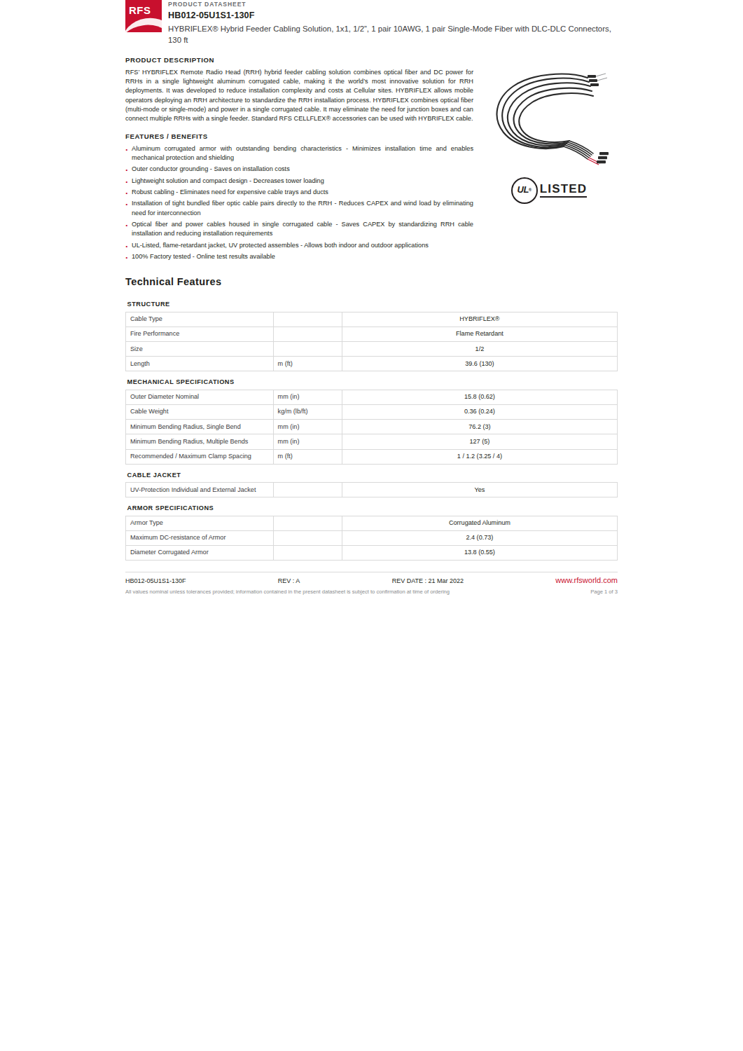RFS
Product Datasheet
HB012-05U1S1-130F
HYBRIFLEX® Hybrid Feeder Cabling Solution, 1x1, 1/2”, 1 pair 10AWG, 1 pair Single-Mode Fiber with DLC-DLC Connectors, 130 ft
Product Description
RFS’ HYBRIFLEX Remote Radio Head (RRH) hybrid feeder cabling solution combines optical fiber and DC power for RRHs in a single lightweight aluminum corrugated cable, making it the world’s most innovative solution for RRH deployments. It was developed to reduce installation complexity and costs at Cellular sites. HYBRIFLEX allows mobile operators deploying an RRH architecture to standardize the RRH installation process. HYBRIFLEX combines optical fiber (multi-mode or single-mode) and power in a single corrugated cable. It may eliminate the need for junction boxes and can connect multiple RRHs with a single feeder. Standard RFS CELLFLEX® accessories can be used with HYBRIFLEX cable.
Features / Benefits
Aluminum corrugated armor with outstanding bending characteristics - Minimizes installation time and enables mechanical protection and shielding
Outer conductor grounding - Saves on installation costs
Lightweight solution and compact design - Decreases tower loading
Robust cabling - Eliminates need for expensive cable trays and ducts
Installation of tight bundled fiber optic cable pairs directly to the RRH - Reduces CAPEX and wind load by eliminating need for interconnection
Optical fiber and power cables housed in single corrugated cable - Saves CAPEX by standardizing RRH cable installation and reducing installation requirements
UL-Listed, flame-retardant jacket, UV protected assembles - Allows both indoor and outdoor applications
100% Factory tested - Online test results available
UL®
LISTED
Technical Features
| Structure |
| Cable Type | | HYBRIFLEX® |
| Fire Performance | | Flame Retardant |
| Size | | 1/2 |
| Length | m (ft) | 39.6 (130) |
| Mechanical Specifications |
| Outer Diameter Nominal | mm (in) | 15.8 (0.62) |
| Cable Weight | kg/m (lb/ft) | 0.36 (0.24) |
| Minimum Bending Radius, Single Bend | mm (in) | 76.2 (3) |
| Minimum Bending Radius, Multiple Bends | mm (in) | 127 (5) |
| Recommended / Maximum Clamp Spacing | m (ft) | 1 / 1.2 (3.25 / 4) |
| Cable Jacket |
| UV-Protection Individual and External Jacket | | Yes |
| Armor Specifications |
| Armor Type | | Corrugated Aluminum |
| Maximum DC-resistance of Armor | | 2.4 (0.73) |
| Diameter Corrugated Armor | | 13.8 (0.55) |
HB012-05U1S1-130F
REV : A
REV DATE : 21 Mar 2022
www.rfsworld.com
All values nominal unless tolerances provided; information contained in the present datasheet is subject to confirmation at time of ordering
Page 1 of 3